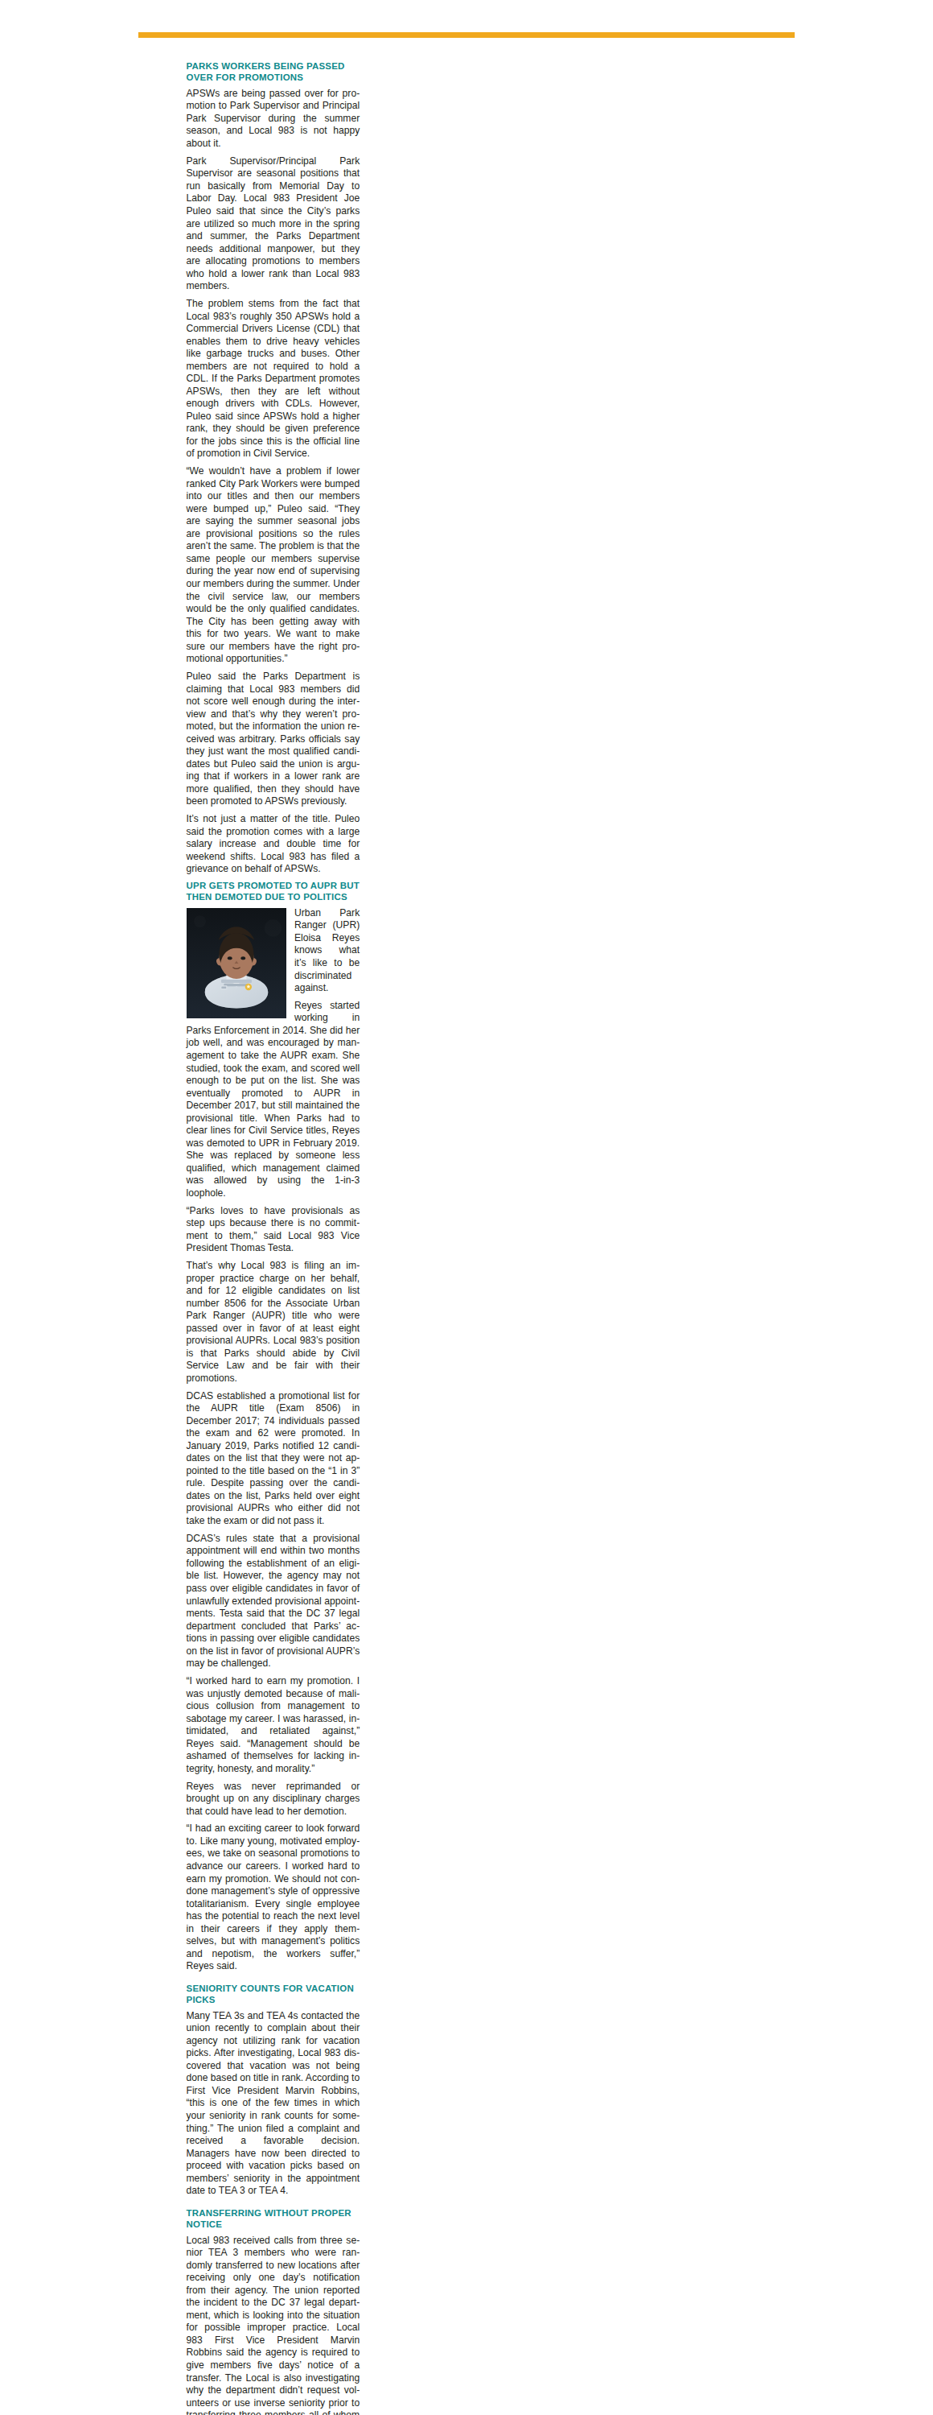Parks Workers Being Passed Over for Promotions
APSWs are being passed over for promotion to Park Supervisor and Principal Park Supervisor during the summer season, and Local 983 is not happy about it.
Park Supervisor/Principal Park Supervisor are seasonal positions that run basically from Memorial Day to Labor Day. Local 983 President Joe Puleo said that since the City’s parks are utilized so much more in the spring and summer, the Parks Department needs additional manpower, but they are allocating promotions to members who hold a lower rank than Local 983 members.
The problem stems from the fact that Local 983’s roughly 350 APSWs hold a Commercial Drivers License (CDL) that enables them to drive heavy vehicles like garbage trucks and buses. Other members are not required to hold a CDL. If the Parks Department promotes APSWs, then they are left without enough drivers with CDLs. However, Puleo said since APSWs hold a higher rank, they should be given preference for the jobs since this is the official line of promotion in Civil Service.
“We wouldn’t have a problem if lower ranked City Park Workers were bumped into our titles and then our members were bumped up,” Puleo said. “They are saying the summer seasonal jobs are provisional positions so the rules aren’t the same. The problem is that the same people our members supervise during the year now end of supervising our members during the summer. Under the civil service law, our members would be the only qualified candidates. The City has been getting away with this for two years. We want to make sure our members have the right promotional opportunities.”
Puleo said the Parks Department is claiming that Local 983 members did not score well enough during the interview and that’s why they weren’t promoted, but the information the union received was arbitrary. Parks officials say they just want the most qualified candidates but Puleo said the union is arguing that if workers in a lower rank are more qualified, then they should have been promoted to APSWs previously.
It’s not just a matter of the title. Puleo said the promotion comes with a large salary increase and double time for weekend shifts. Local 983 has filed a grievance on behalf of APSWs.
UPR Gets Promoted to AUPR But Then Demoted Due to Politics
Urban Park Ranger (UPR) Eloisa Reyes knows what it’s like to be discriminated against.
Reyes started working in Parks Enforcement in 2014. She did her job well, and was encouraged by management to take the AUPR exam. She studied, took the exam, and scored well enough to be put on the list. She was eventually promoted to AUPR in December 2017, but still maintained the provisional title. When Parks had to clear lines for Civil Service titles, Reyes was demoted to UPR in February 2019. She was replaced by someone less qualified, which management claimed was allowed by using the 1-in-3 loophole.
“Parks loves to have provisionals as step ups because there is no commitment to them,” said Local 983 Vice President Thomas Testa.
That’s why Local 983 is filing an improper practice charge on her behalf, and for 12 eligible candidates on list number 8506 for the Associate Urban Park Ranger (AUPR) title who were passed over in favor of at least eight provisional AUPRs. Local 983’s position is that Parks should abide by Civil Service Law and be fair with their promotions.
DCAS established a promotional list for the AUPR title (Exam 8506) in December 2017; 74 individuals passed the exam and 62 were promoted. In January 2019, Parks notified 12 candidates on the list that they were not appointed to the title based on the “1 in 3” rule. Despite passing over the candidates on the list, Parks held over eight provisional AUPRs who either did not take the exam or did not pass it.
DCAS’s rules state that a provisional appointment will end within two months following the establishment of an eligible list. However, the agency may not pass over eligible candidates in favor of unlawfully extended provisional appointments. Testa said that the DC 37 legal department concluded that Parks’ actions in passing over eligible candidates on the list in favor of provisional AUPR’s may be challenged.
“I worked hard to earn my promotion. I was unjustly demoted because of malicious collusion from management to sabotage my career. I was harassed, intimidated, and retaliated against,” Reyes said. “Management should be ashamed of themselves for lacking integrity, honesty, and morality.”
Reyes was never reprimanded or brought up on any disciplinary charges that could have lead to her demotion.
“I had an exciting career to look forward to. Like many young, motivated employees, we take on seasonal promotions to advance our careers. I worked hard to earn my promotion. We should not condone management’s style of oppressive totalitarianism. Every single employee has the potential to reach the next level in their careers if they apply themselves, but with management’s politics and nepotism, the workers suffer,” Reyes said.
Seniority Counts for Vacation Picks
Many TEA 3s and TEA 4s contacted the union recently to complain about their agency not utilizing rank for vacation picks. After investigating, Local 983 discovered that vacation was not being done based on title in rank. According to First Vice President Marvin Robbins, “this is one of the few times in which your seniority in rank counts for something.” The union filed a complaint and received a favorable decision. Managers have now been directed to proceed with vacation picks based on members’ seniority in the appointment date to TEA 3 or TEA 4.
Transferring Without Proper Notice
Local 983 received calls from three senior TEA 3 members who were randomly transferred to new locations after receiving only one day’s notification from their agency. The union reported the incident to the DC 37 legal department, which is looking into the situation for possible improper practice. Local 983 First Vice President Marvin Robbins said the agency is required to give members five days’ notice of a transfer. The Local is also investigating why the department didn’t request volunteers or use inverse seniority prior to transferring three members all of whom had more than 25 years of service.
united l page 13